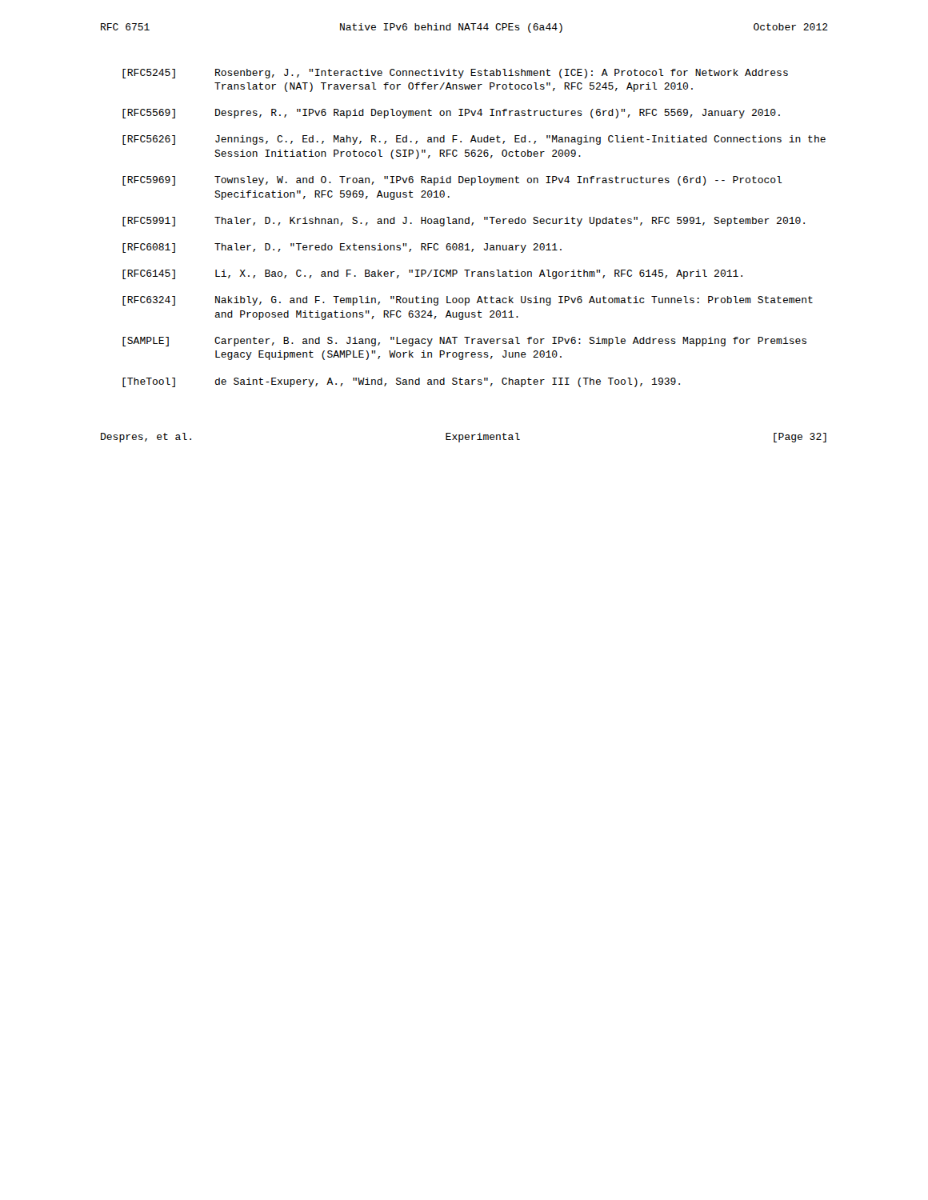RFC 6751 Native IPv6 behind NAT44 CPEs (6a44) October 2012
[RFC5245]
Rosenberg, J., "Interactive Connectivity Establishment (ICE): A Protocol for Network Address Translator (NAT) Traversal for Offer/Answer Protocols", RFC 5245, April 2010.
[RFC5569]
Despres, R., "IPv6 Rapid Deployment on IPv4 Infrastructures (6rd)", RFC 5569, January 2010.
[RFC5626]
Jennings, C., Ed., Mahy, R., Ed., and F. Audet, Ed., "Managing Client-Initiated Connections in the Session Initiation Protocol (SIP)", RFC 5626, October 2009.
[RFC5969]
Townsley, W. and O. Troan, "IPv6 Rapid Deployment on IPv4 Infrastructures (6rd) -- Protocol Specification", RFC 5969, August 2010.
[RFC5991]
Thaler, D., Krishnan, S., and J. Hoagland, "Teredo Security Updates", RFC 5991, September 2010.
[RFC6081]
Thaler, D., "Teredo Extensions", RFC 6081, January 2011.
[RFC6145]
Li, X., Bao, C., and F. Baker, "IP/ICMP Translation Algorithm", RFC 6145, April 2011.
[RFC6324]
Nakibly, G. and F. Templin, "Routing Loop Attack Using IPv6 Automatic Tunnels: Problem Statement and Proposed Mitigations", RFC 6324, August 2011.
[SAMPLE]
Carpenter, B. and S. Jiang, "Legacy NAT Traversal for IPv6: Simple Address Mapping for Premises Legacy Equipment (SAMPLE)", Work in Progress, June 2010.
[TheTool]
de Saint-Exupery, A., "Wind, Sand and Stars", Chapter III (The Tool), 1939.
Despres, et al. Experimental [Page 32]